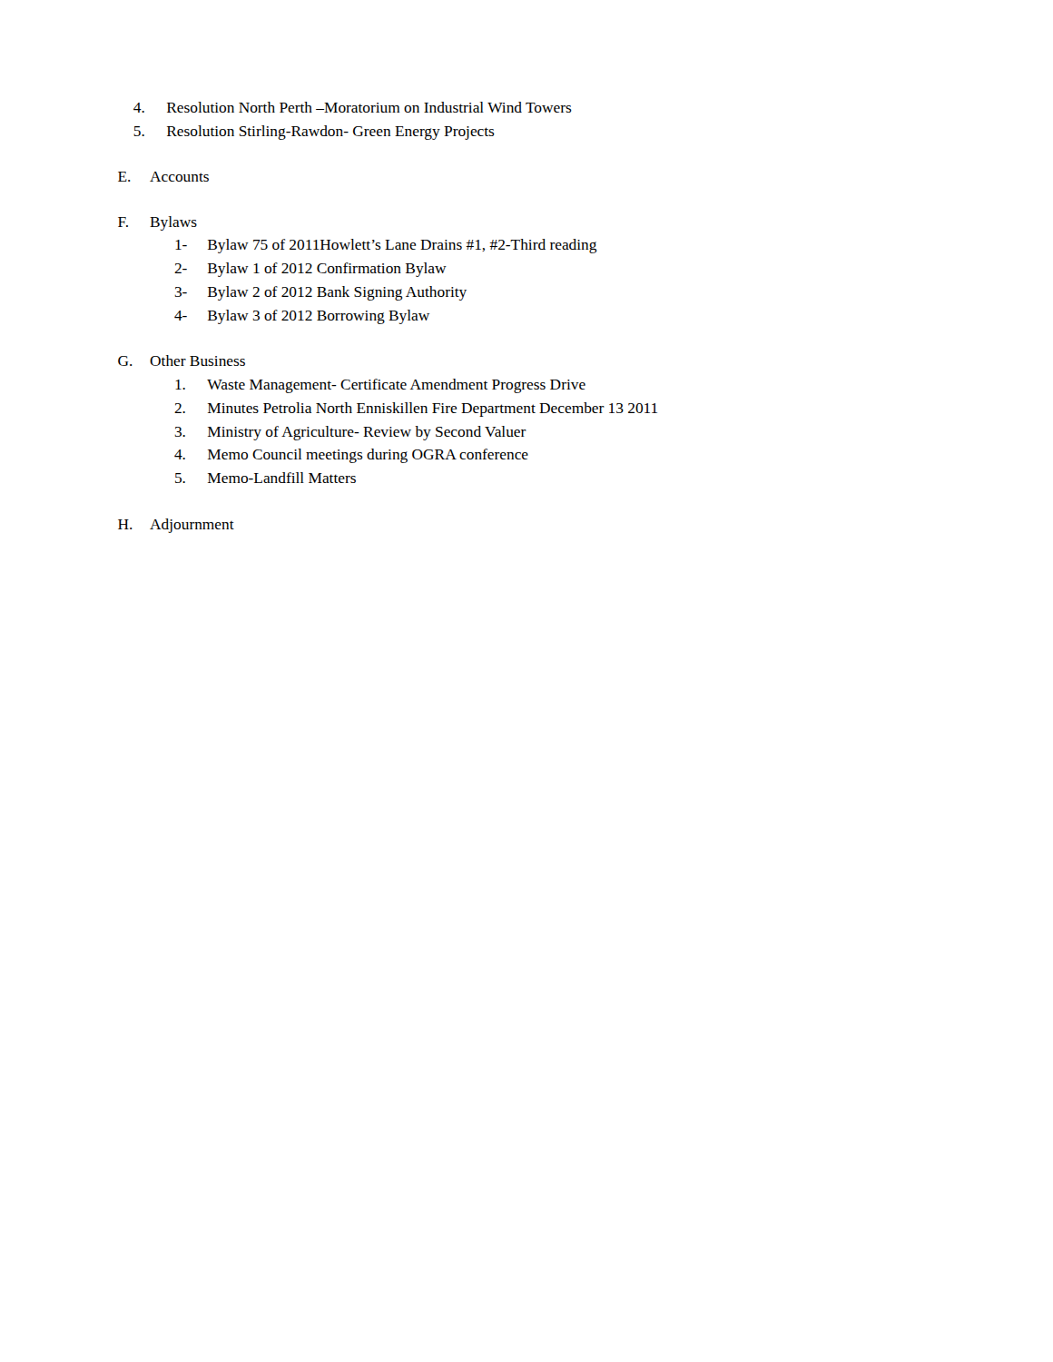4. Resolution North Perth –Moratorium on Industrial Wind Towers
5. Resolution Stirling-Rawdon- Green Energy Projects
E. Accounts
F. Bylaws
1-Bylaw 75 of 2011Howlett’s Lane Drains #1, #2-Third reading
2-Bylaw 1 of 2012 Confirmation Bylaw
3-Bylaw 2 of 2012 Bank Signing Authority
4-Bylaw 3 of 2012 Borrowing Bylaw
G. Other Business
1. Waste Management- Certificate Amendment Progress Drive
2. Minutes Petrolia North Enniskillen Fire Department December 13 2011
3. Ministry of Agriculture- Review by Second Valuer
4. Memo Council meetings during OGRA conference
5. Memo-Landfill Matters
H. Adjournment